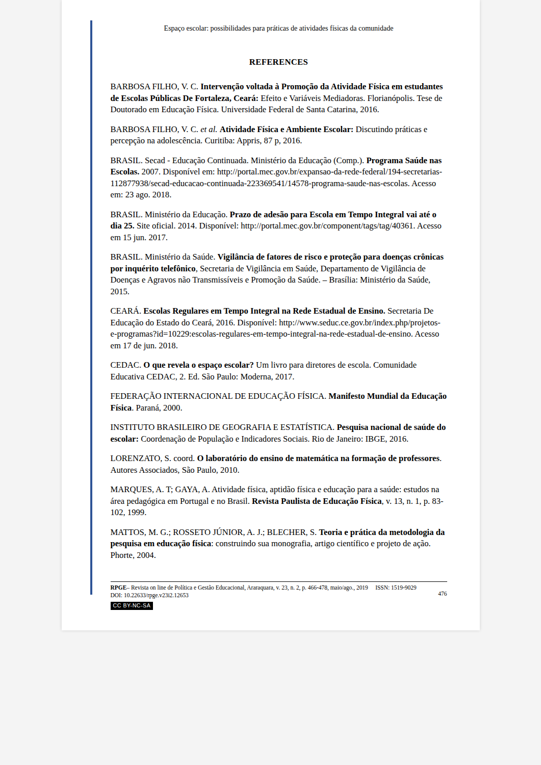Espaço escolar: possibilidades para práticas de atividades físicas da comunidade
REFERENCES
BARBOSA FILHO, V. C. Intervenção voltada à Promoção da Atividade Física em estudantes de Escolas Públicas De Fortaleza, Ceará: Efeito e Variáveis Mediadoras. Florianópolis. Tese de Doutorado em Educação Física. Universidade Federal de Santa Catarina, 2016.
BARBOSA FILHO, V. C. et al. Atividade Física e Ambiente Escolar: Discutindo práticas e percepção na adolescência. Curitiba: Appris, 87 p, 2016.
BRASIL. Secad - Educação Continuada. Ministério da Educação (Comp.). Programa Saúde nas Escolas. 2007. Disponível em: http://portal.mec.gov.br/expansao-da-rede-federal/194-secretarias-112877938/secad-educacao-continuada-223369541/14578-programa-saude-nas-escolas. Acesso em: 23 ago. 2018.
BRASIL. Ministério da Educação. Prazo de adesão para Escola em Tempo Integral vai até o dia 25. Site oficial. 2014. Disponível: http://portal.mec.gov.br/component/tags/tag/40361. Acesso em 15 jun. 2017.
BRASIL. Ministério da Saúde. Vigilância de fatores de risco e proteção para doenças crônicas por inquérito telefônico, Secretaria de Vigilância em Saúde, Departamento de Vigilância de Doenças e Agravos não Transmissíveis e Promoção da Saúde. – Brasília: Ministério da Saúde, 2015.
CEARÁ. Escolas Regulares em Tempo Integral na Rede Estadual de Ensino. Secretaria De Educação do Estado do Ceará, 2016. Disponível: http://www.seduc.ce.gov.br/index.php/projetos-e-programas?id=10229:escolas-regulares-em-tempo-integral-na-rede-estadual-de-ensino. Acesso em 17 de jun. 2018.
CEDAC. O que revela o espaço escolar? Um livro para diretores de escola. Comunidade Educativa CEDAC, 2. Ed. São Paulo: Moderna, 2017.
FEDERAÇÃO INTERNACIONAL DE EDUCAÇÃO FÍSICA. Manifesto Mundial da Educação Física. Paraná, 2000.
INSTITUTO BRASILEIRO DE GEOGRAFIA E ESTATÍSTICA. Pesquisa nacional de saúde do escolar: Coordenação de População e Indicadores Sociais. Rio de Janeiro: IBGE, 2016.
LORENZATO, S. coord. O laboratório do ensino de matemática na formação de professores. Autores Associados, São Paulo, 2010.
MARQUES, A. T; GAYA, A. Atividade física, aptidão física e educação para a saúde: estudos na área pedagógica em Portugal e no Brasil. Revista Paulista de Educação Física, v. 13, n. 1, p. 83-102, 1999.
MATTOS, M. G.; ROSSETO JÚNIOR, A. J.; BLECHER, S. Teoria e prática da metodologia da pesquisa em educação física: construindo sua monografia, artigo científico e projeto de ação. Phorte, 2004.
RPGE– Revista on line de Política e Gestão Educacional, Araraquara, v. 23, n. 2, p. 466-478, maio/ago., 2019 ISSN: 1519-9029 DOI: 10.22633/rpge.v23i2.12653 476
CC BY-NC-SA